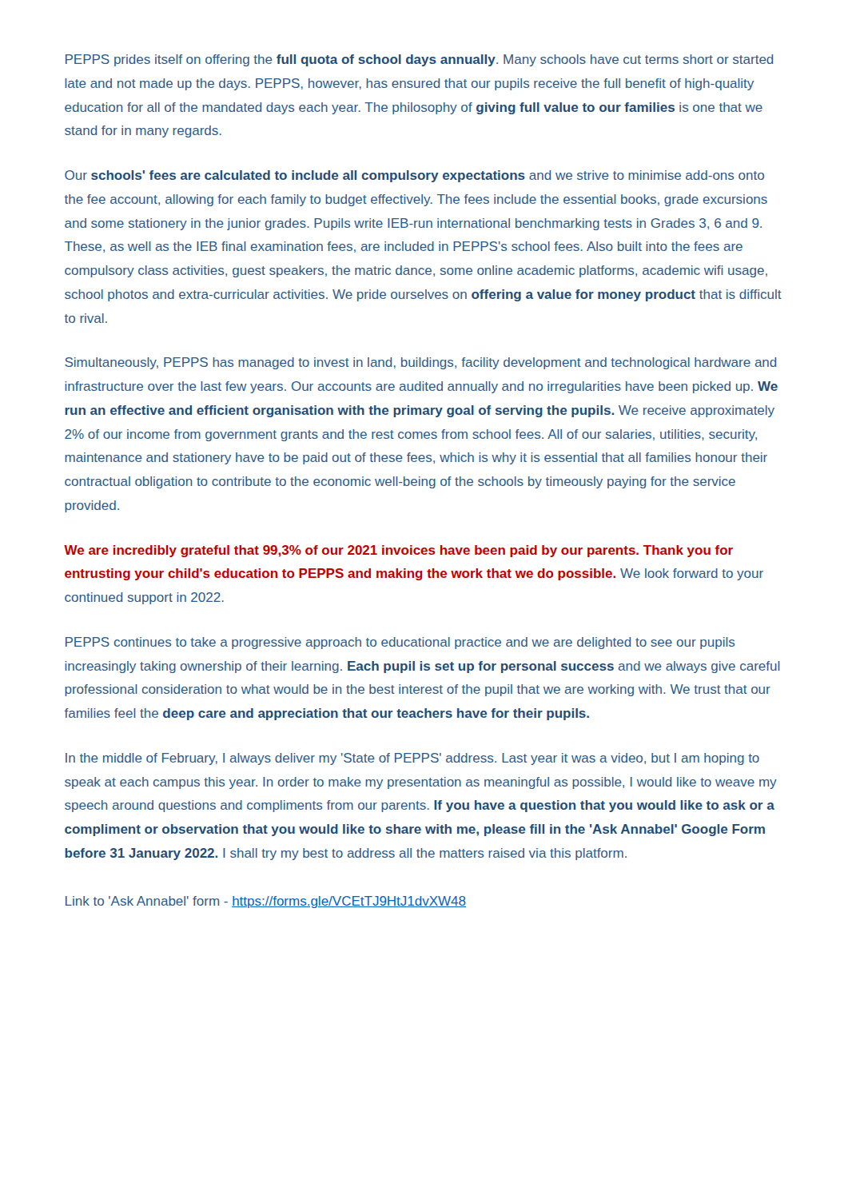PEPPS prides itself on offering the full quota of school days annually. Many schools have cut terms short or started late and not made up the days. PEPPS, however, has ensured that our pupils receive the full benefit of high-quality education for all of the mandated days each year. The philosophy of giving full value to our families is one that we stand for in many regards.
Our schools' fees are calculated to include all compulsory expectations and we strive to minimise add-ons onto the fee account, allowing for each family to budget effectively. The fees include the essential books, grade excursions and some stationery in the junior grades. Pupils write IEB-run international benchmarking tests in Grades 3, 6 and 9. These, as well as the IEB final examination fees, are included in PEPPS's school fees. Also built into the fees are compulsory class activities, guest speakers, the matric dance, some online academic platforms, academic wifi usage, school photos and extra-curricular activities. We pride ourselves on offering a value for money product that is difficult to rival.
Simultaneously, PEPPS has managed to invest in land, buildings, facility development and technological hardware and infrastructure over the last few years. Our accounts are audited annually and no irregularities have been picked up. We run an effective and efficient organisation with the primary goal of serving the pupils. We receive approximately 2% of our income from government grants and the rest comes from school fees. All of our salaries, utilities, security, maintenance and stationery have to be paid out of these fees, which is why it is essential that all families honour their contractual obligation to contribute to the economic well-being of the schools by timeously paying for the service provided.
We are incredibly grateful that 99,3% of our 2021 invoices have been paid by our parents. Thank you for entrusting your child's education to PEPPS and making the work that we do possible. We look forward to your continued support in 2022.
PEPPS continues to take a progressive approach to educational practice and we are delighted to see our pupils increasingly taking ownership of their learning. Each pupil is set up for personal success and we always give careful professional consideration to what would be in the best interest of the pupil that we are working with. We trust that our families feel the deep care and appreciation that our teachers have for their pupils.
In the middle of February, I always deliver my 'State of PEPPS' address. Last year it was a video, but I am hoping to speak at each campus this year. In order to make my presentation as meaningful as possible, I would like to weave my speech around questions and compliments from our parents. If you have a question that you would like to ask or a compliment or observation that you would like to share with me, please fill in the 'Ask Annabel' Google Form before 31 January 2022. I shall try my best to address all the matters raised via this platform.
Link to 'Ask Annabel' form - https://forms.gle/VCEtTJ9HtJ1dvXW48